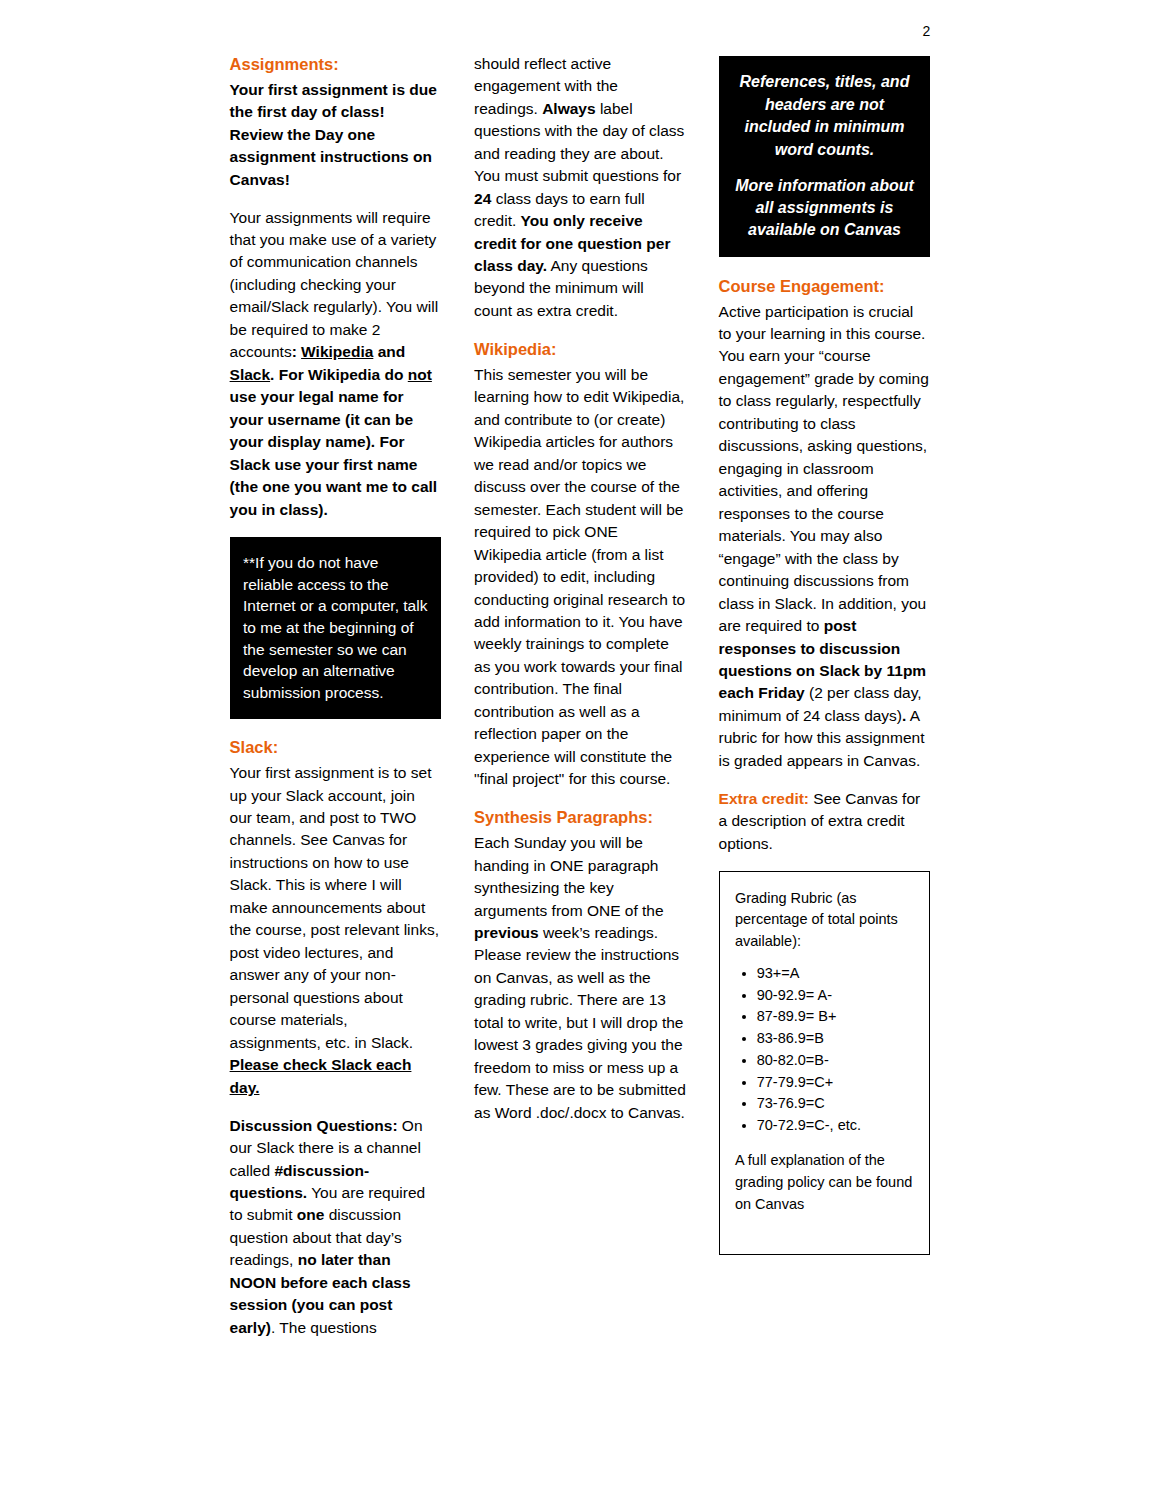2
Assignments:
Your first assignment is due the first day of class! Review the Day one assignment instructions on Canvas!
Your assignments will require that you make use of a variety of communication channels (including checking your email/Slack regularly). You will be required to make 2 accounts: Wikipedia and Slack. For Wikipedia do not use your legal name for your username (it can be your display name). For Slack use your first name (the one you want me to call you in class).
**If you do not have reliable access to the Internet or a computer, talk to me at the beginning of the semester so we can develop an alternative submission process.
Slack:
Your first assignment is to set up your Slack account, join our team, and post to TWO channels. See Canvas for instructions on how to use Slack. This is where I will make announcements about the course, post relevant links, post video lectures, and answer any of your non-personal questions about course materials, assignments, etc. in Slack. Please check Slack each day.
Discussion Questions: On our Slack there is a channel called #discussion-questions. You are required to submit one discussion question about that day’s readings, no later than NOON before each class session (you can post early). The questions
should reflect active engagement with the readings. Always label questions with the day of class and reading they are about. You must submit questions for 24 class days to earn full credit. You only receive credit for one question per class day. Any questions beyond the minimum will count as extra credit.
Wikipedia:
This semester you will be learning how to edit Wikipedia, and contribute to (or create) Wikipedia articles for authors we read and/or topics we discuss over the course of the semester. Each student will be required to pick ONE Wikipedia article (from a list provided) to edit, including conducting original research to add information to it. You have weekly trainings to complete as you work towards your final contribution. The final contribution as well as a reflection paper on the experience will constitute the "final project" for this course.
Synthesis Paragraphs:
Each Sunday you will be handing in ONE paragraph synthesizing the key arguments from ONE of the previous week’s readings. Please review the instructions on Canvas, as well as the grading rubric. There are 13 total to write, but I will drop the lowest 3 grades giving you the freedom to miss or mess up a few. These are to be submitted as Word .doc/.docx to Canvas.
References, titles, and headers are not included in minimum word counts.
More information about all assignments is available on Canvas
Course Engagement:
Active participation is crucial to your learning in this course. You earn your “course engagement” grade by coming to class regularly, respectfully contributing to class discussions, asking questions, engaging in classroom activities, and offering responses to the course materials. You may also “engage” with the class by continuing discussions from class in Slack. In addition, you are required to post responses to discussion questions on Slack by 11pm each Friday (2 per class day, minimum of 24 class days). A rubric for how this assignment is graded appears in Canvas.
Extra credit: See Canvas for a description of extra credit options.
Grading Rubric (as percentage of total points available):
93+=A
90-92.9= A-
87-89.9= B+
83-86.9=B
80-82.0=B-
77-79.9=C+
73-76.9=C
70-72.9=C-, etc.
A full explanation of the grading policy can be found on Canvas